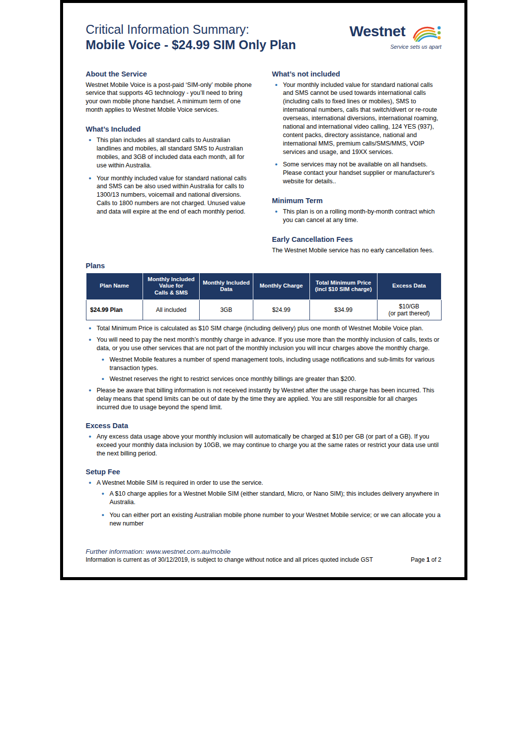Critical Information Summary:Mobile Voice - $24.99 SIM Only Plan
Westnet
Service sets us apart
About the Service
Westnet Mobile Voice is a post-paid ‘SIM-only’ mobile phone service that supports 4G technology - you’ll need to bring your own mobile phone handset. A minimum term of one month applies to Westnet Mobile Voice services.
What’s Included
This plan includes all standard calls to Australian landlines and mobiles, all standard SMS to Australian mobiles, and 3GB of included data each month, all for use within Australia.
Your monthly included value for standard national calls and SMS can be also used within Australia for calls to 1300/13 numbers, voicemail and national diversions. Calls to 1800 numbers are not charged. Unused value and data will expire at the end of each monthly period.
What’s not included
Your monthly included value for standard national calls and SMS cannot be used towards international calls (including calls to fixed lines or mobiles), SMS to international numbers, calls that switch/divert or re-route overseas, international diversions, international roaming, national and international video calling, 124 YES (937), content packs, directory assistance, national and international MMS, premium calls/SMS/MMS, VOIP services and usage, and 19XX services.
Some services may not be available on all handsets. Please contact your handset supplier or manufacturer's website for details..
Minimum Term
This plan is on a rolling month-by-month contract which you can cancel at any time.
Early Cancellation Fees
The Westnet Mobile service has no early cancellation fees.
Plans
| Plan Name | Monthly Included Value for Calls & SMS | Monthly Included Data | Monthly Charge | Total Minimum Price (incl $10 SIM charge) | Excess Data |
| --- | --- | --- | --- | --- | --- |
| $24.99 Plan | All included | 3GB | $24.99 | $34.99 | $10/GB (or part thereof) |
Total Minimum Price is calculated as $10 SIM charge (including delivery) plus one month of Westnet Mobile Voice plan.
You will need to pay the next month’s monthly charge in advance. If you use more than the monthly inclusion of calls, texts or data, or you use other services that are not part of the monthly inclusion you will incur charges above the monthly charge.
Westnet Mobile features a number of spend management tools, including usage notifications and sub-limits for various transaction types.
Westnet reserves the right to restrict services once monthly billings are greater than $200.
Please be aware that billing information is not received instantly by Westnet after the usage charge has been incurred. This delay means that spend limits can be out of date by the time they are applied. You are still responsible for all charges incurred due to usage beyond the spend limit.
Excess Data
Any excess data usage above your monthly inclusion will automatically be charged at $10 per GB (or part of a GB). If you exceed your monthly data inclusion by 10GB, we may continue to charge you at the same rates or restrict your data use until the next billing period.
Setup Fee
A Westnet Mobile SIM is required in order to use the service.
A $10 charge applies for a Westnet Mobile SIM (either standard, Micro, or Nano SIM); this includes delivery anywhere in Australia.
You can either port an existing Australian mobile phone number to your Westnet Mobile service; or we can allocate you a new number
Further information: www.westnet.com.au/mobile
Information is current as of 30/12/2019, is subject to change without notice and all prices quoted include GST Page 1 of 2